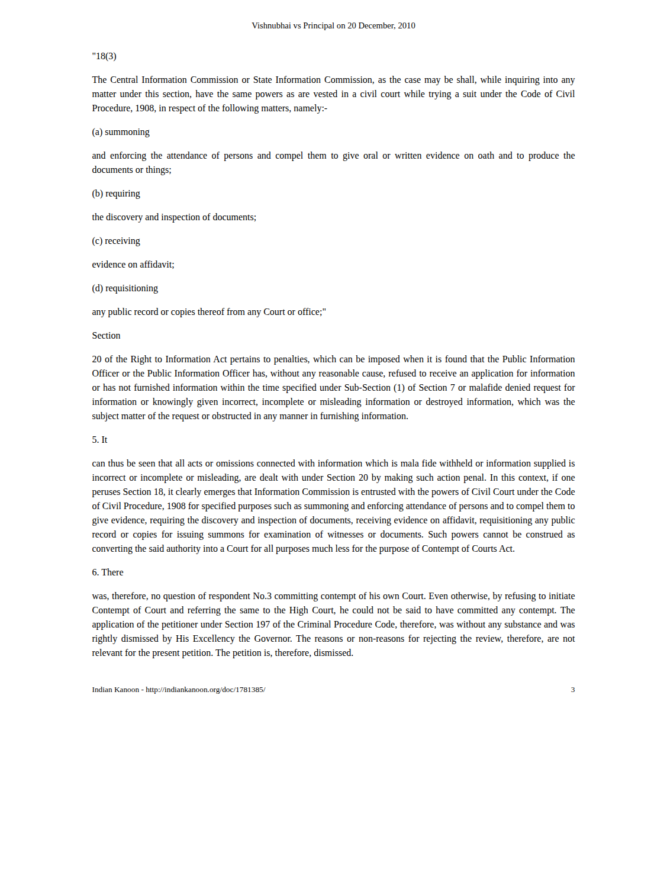Vishnubhai vs Principal on 20 December, 2010
"18(3)
The Central Information Commission or State Information Commission, as the case may be shall, while inquiring into any matter under this section, have the same powers as are vested in a civil court while trying a suit under the Code of Civil Procedure, 1908, in respect of the following matters, namely:-
(a) summoning
and enforcing the attendance of persons and compel them to give oral or written evidence on oath and to produce the documents or things;
(b) requiring
the discovery and inspection of documents;
(c) receiving
evidence on affidavit;
(d) requisitioning
any public record or copies thereof from any Court or office;"
Section
20 of the Right to Information Act pertains to penalties, which can be imposed when it is found that the Public Information Officer or the Public Information Officer has, without any reasonable cause, refused to receive an application for information or has not furnished information within the time specified under Sub-Section (1) of Section 7 or malafide denied request for information or knowingly given incorrect, incomplete or misleading information or destroyed information, which was the subject matter of the request or obstructed in any manner in furnishing information.
5. It
can thus be seen that all acts or omissions connected with information which is mala fide withheld or information supplied is incorrect or incomplete or misleading, are dealt with under Section 20 by making such action penal. In this context, if one peruses Section 18, it clearly emerges that Information Commission is entrusted with the powers of Civil Court under the Code of Civil Procedure, 1908 for specified purposes such as summoning and enforcing attendance of persons and to compel them to give evidence, requiring the discovery and inspection of documents, receiving evidence on affidavit, requisitioning any public record or copies for issuing summons for examination of witnesses or documents. Such powers cannot be construed as converting the said authority into a Court for all purposes much less for the purpose of Contempt of Courts Act.
6. There
was, therefore, no question of respondent No.3 committing contempt of his own Court. Even otherwise, by refusing to initiate Contempt of Court and referring the same to the High Court, he could not be said to have committed any contempt. The application of the petitioner under Section 197 of the Criminal Procedure Code, therefore, was without any substance and was rightly dismissed by His Excellency the Governor. The reasons or non-reasons for rejecting the review, therefore, are not relevant for the present petition. The petition is, therefore, dismissed.
Indian Kanoon - http://indiankanoon.org/doc/1781385/ 3